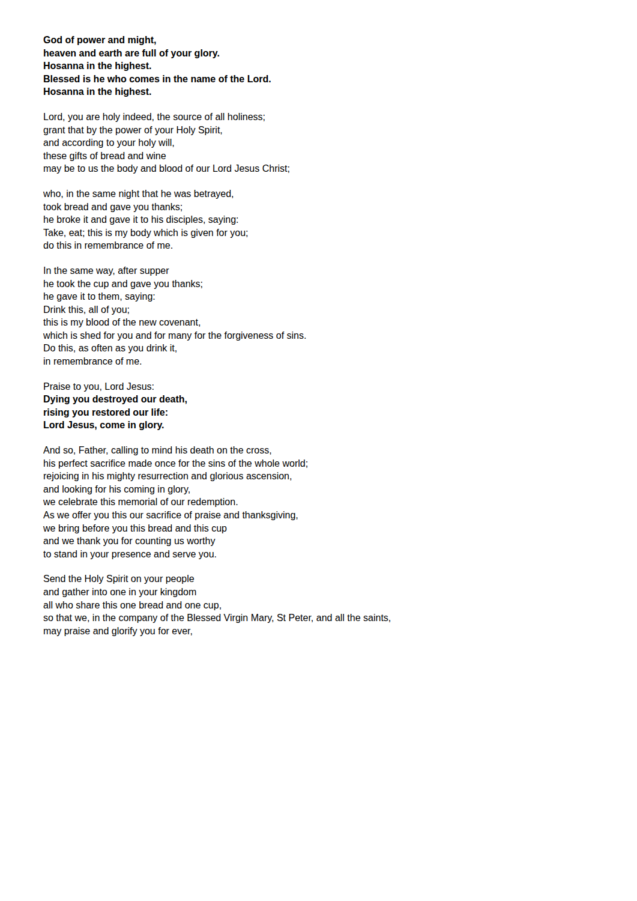God of power and might,
heaven and earth are full of your glory.
Hosanna in the highest.
Blessed is he who comes in the name of the Lord.
Hosanna in the highest.
Lord, you are holy indeed, the source of all holiness;
grant that by the power of your Holy Spirit,
and according to your holy will,
these gifts of bread and wine
may be to us the body and blood of our Lord Jesus Christ;
who, in the same night that he was betrayed,
took bread and gave you thanks;
he broke it and gave it to his disciples, saying:
Take, eat; this is my body which is given for you;
do this in remembrance of me.
In the same way, after supper
he took the cup and gave you thanks;
he gave it to them, saying:
Drink this, all of you;
this is my blood of the new covenant,
which is shed for you and for many for the forgiveness of sins.
Do this, as often as you drink it,
in remembrance of me.
Praise to you, Lord Jesus:
Dying you destroyed our death,
rising you restored our life:
Lord Jesus, come in glory.
And so, Father, calling to mind his death on the cross,
his perfect sacrifice made once for the sins of the whole world;
rejoicing in his mighty resurrection and glorious ascension,
and looking for his coming in glory,
we celebrate this memorial of our redemption.
As we offer you this our sacrifice of praise and thanksgiving,
we bring before you this bread and this cup
and we thank you for counting us worthy
to stand in your presence and serve you.
Send the Holy Spirit on your people
and gather into one in your kingdom
all who share this one bread and one cup,
so that we, in the company of the Blessed Virgin Mary, St Peter, and all the saints,
may praise and glorify you for ever,